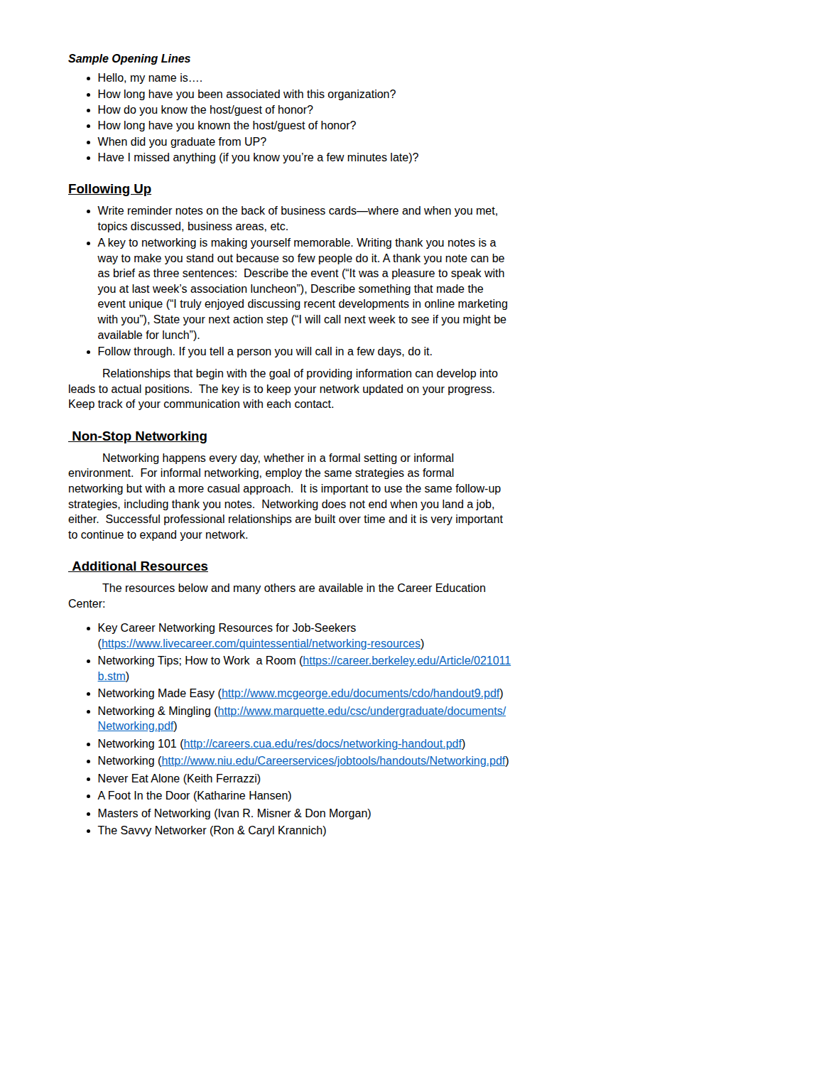Sample Opening Lines
Hello, my name is….
How long have you been associated with this organization?
How do you know the host/guest of honor?
How long have you known the host/guest of honor?
When did you graduate from UP?
Have I missed anything (if you know you’re a few minutes late)?
Following Up
Write reminder notes on the back of business cards—where and when you met, topics discussed, business areas, etc.
A key to networking is making yourself memorable. Writing thank you notes is a way to make you stand out because so few people do it. A thank you note can be as brief as three sentences: Describe the event (“It was a pleasure to speak with you at last week’s association luncheon”), Describe something that made the event unique (“I truly enjoyed discussing recent developments in online marketing with you”), State your next action step (“I will call next week to see if you might be available for lunch”).
Follow through. If you tell a person you will call in a few days, do it.
Relationships that begin with the goal of providing information can develop into leads to actual positions. The key is to keep your network updated on your progress. Keep track of your communication with each contact.
Non-Stop Networking
Networking happens every day, whether in a formal setting or informal environment. For informal networking, employ the same strategies as formal networking but with a more casual approach. It is important to use the same follow-up strategies, including thank you notes. Networking does not end when you land a job, either. Successful professional relationships are built over time and it is very important to continue to expand your network.
Additional Resources
The resources below and many others are available in the Career Education Center:
Key Career Networking Resources for Job-Seekers
(https://www.livecareer.com/quintessential/networking-resources)
Networking Tips; How to Work a Room (https://career.berkeley.edu/Article/021011b.stm)
Networking Made Easy (http://www.mcgeorge.edu/documents/cdo/handout9.pdf)
Networking & Mingling (http://www.marquette.edu/csc/undergraduate/documents/Networking.pdf)
Networking 101 (http://careers.cua.edu/res/docs/networking-handout.pdf)
Networking (http://www.niu.edu/Careerservices/jobtools/handouts/Networking.pdf)
Never Eat Alone (Keith Ferrazzi)
A Foot In the Door (Katharine Hansen)
Masters of Networking (Ivan R. Misner & Don Morgan)
The Savvy Networker (Ron & Caryl Krannich)